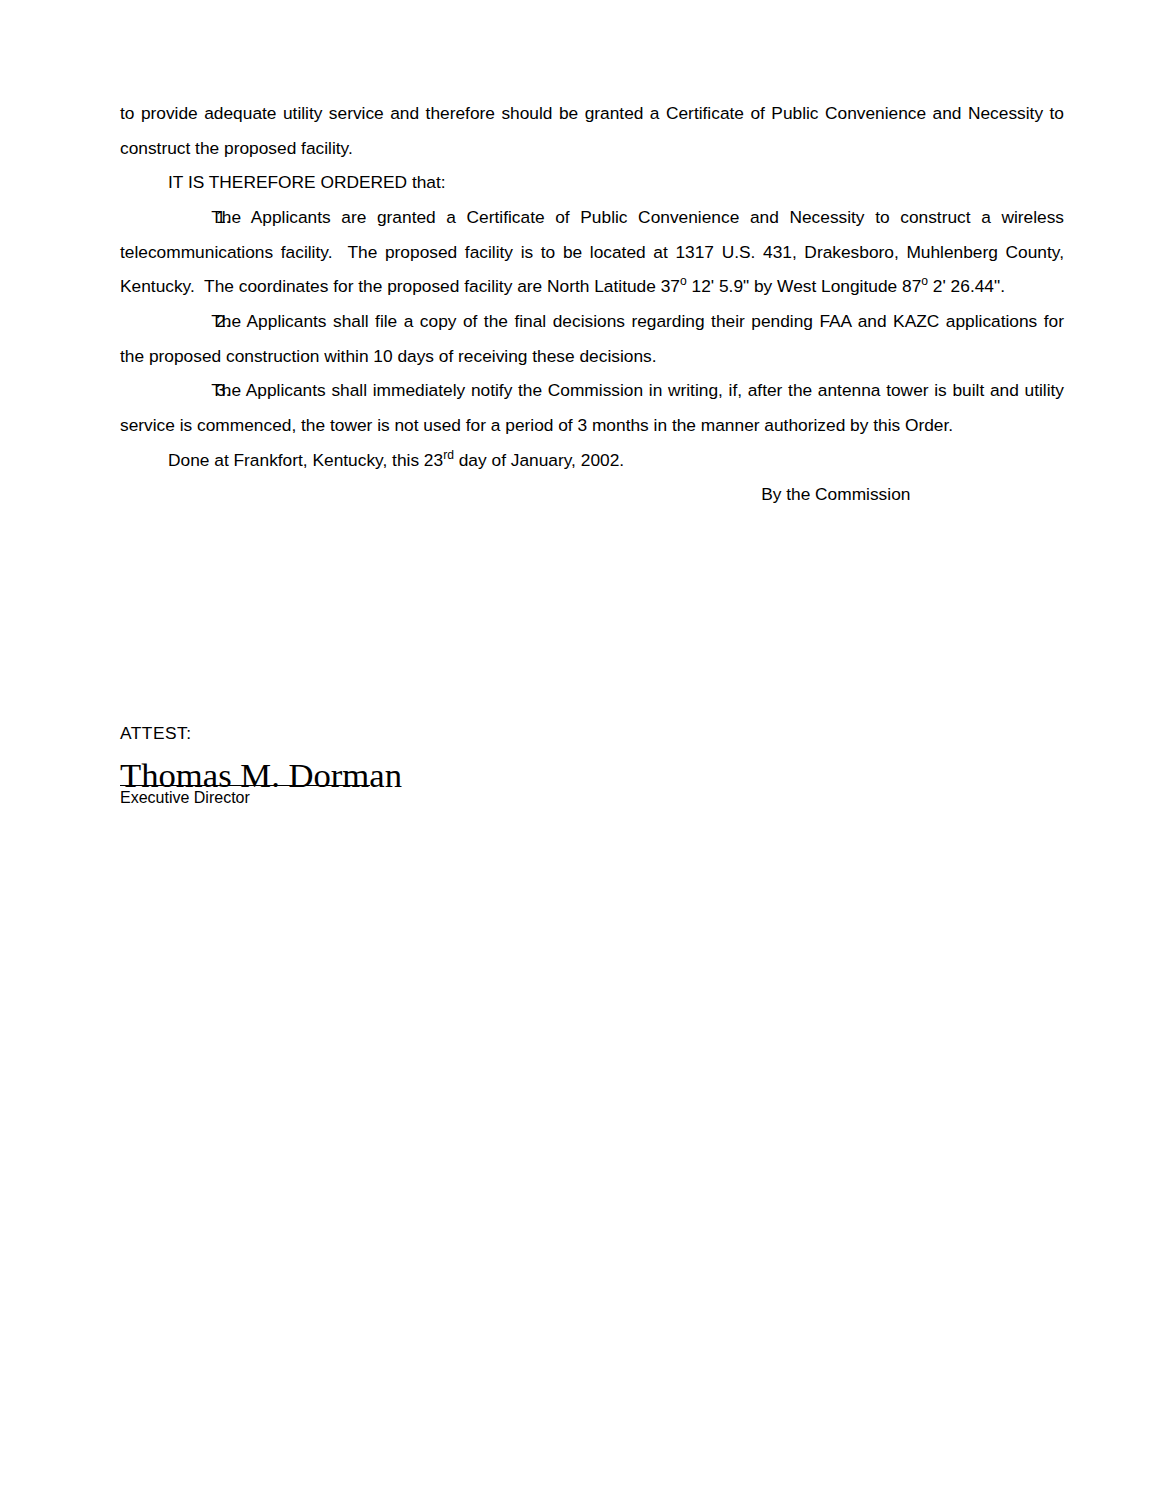to provide adequate utility service and therefore should be granted a Certificate of Public Convenience and Necessity to construct the proposed facility.
IT IS THEREFORE ORDERED that:
1. The Applicants are granted a Certificate of Public Convenience and Necessity to construct a wireless telecommunications facility. The proposed facility is to be located at 1317 U.S. 431, Drakesboro, Muhlenberg County, Kentucky. The coordinates for the proposed facility are North Latitude 37o 12' 5.9" by West Longitude 87o 2' 26.44".
2. The Applicants shall file a copy of the final decisions regarding their pending FAA and KAZC applications for the proposed construction within 10 days of receiving these decisions.
3. The Applicants shall immediately notify the Commission in writing, if, after the antenna tower is built and utility service is commenced, the tower is not used for a period of 3 months in the manner authorized by this Order.
Done at Frankfort, Kentucky, this 23rd day of January, 2002.
By the Commission
ATTEST:
Thomas M. Dorman
Executive Director